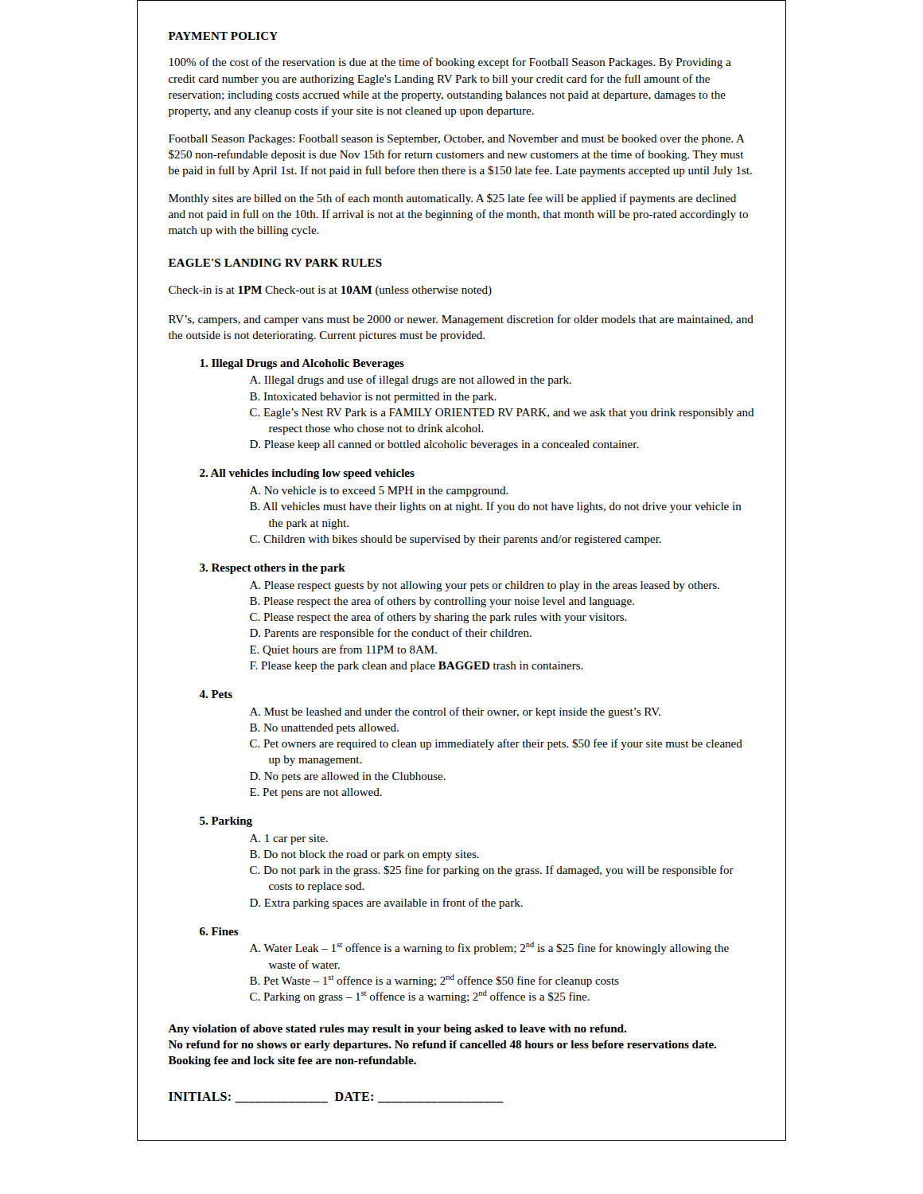PAYMENT POLICY
100% of the cost of the reservation is due at the time of booking except for Football Season Packages. By Providing a credit card number you are authorizing Eagle's Landing RV Park to bill your credit card for the full amount of the reservation; including costs accrued while at the property, outstanding balances not paid at departure, damages to the property, and any cleanup costs if your site is not cleaned up upon departure.
Football Season Packages: Football season is September, October, and November and must be booked over the phone. A $250 non-refundable deposit is due Nov 15th for return customers and new customers at the time of booking. They must be paid in full by April 1st. If not paid in full before then there is a $150 late fee. Late payments accepted up until July 1st.
Monthly sites are billed on the 5th of each month automatically. A $25 late fee will be applied if payments are declined and not paid in full on the 10th. If arrival is not at the beginning of the month, that month will be pro-rated accordingly to match up with the billing cycle.
EAGLE'S LANDING RV PARK RULES
Check-in is at 1PM Check-out is at 10AM (unless otherwise noted)
RV’s, campers, and camper vans must be 2000 or newer. Management discretion for older models that are maintained, and the outside is not deteriorating. Current pictures must be provided.
1. Illegal Drugs and Alcoholic Beverages
A. Illegal drugs and use of illegal drugs are not allowed in the park.
B. Intoxicated behavior is not permitted in the park.
C. Eagle’s Nest RV Park is a FAMILY ORIENTED RV PARK, and we ask that you drink responsibly and respect those who chose not to drink alcohol.
D. Please keep all canned or bottled alcoholic beverages in a concealed container.
2. All vehicles including low speed vehicles
A. No vehicle is to exceed 5 MPH in the campground.
B. All vehicles must have their lights on at night. If you do not have lights, do not drive your vehicle in the park at night.
C. Children with bikes should be supervised by their parents and/or registered camper.
3. Respect others in the park
A. Please respect guests by not allowing your pets or children to play in the areas leased by others.
B. Please respect the area of others by controlling your noise level and language.
C. Please respect the area of others by sharing the park rules with your visitors.
D. Parents are responsible for the conduct of their children.
E. Quiet hours are from 11PM to 8AM.
F. Please keep the park clean and place BAGGED trash in containers.
4. Pets
A. Must be leashed and under the control of their owner, or kept inside the guest’s RV.
B. No unattended pets allowed.
C. Pet owners are required to clean up immediately after their pets. $50 fee if your site must be cleaned up by management.
D. No pets are allowed in the Clubhouse.
E. Pet pens are not allowed.
5. Parking
A. 1 car per site.
B. Do not block the road or park on empty sites.
C. Do not park in the grass. $25 fine for parking on the grass. If damaged, you will be responsible for costs to replace sod.
D. Extra parking spaces are available in front of the park.
6. Fines
A. Water Leak – 1st offence is a warning to fix problem; 2nd is a $25 fine for knowingly allowing the waste of water.
B. Pet Waste – 1st offence is a warning; 2nd offence $50 fine for cleanup costs
C. Parking on grass – 1st offence is a warning; 2nd offence is a $25 fine.
Any violation of above stated rules may result in your being asked to leave with no refund.
No refund for no shows or early departures. No refund if cancelled 48 hours or less before reservations date. Booking fee and lock site fee are non-refundable.
INITIALS: ______________ DATE: ___________________